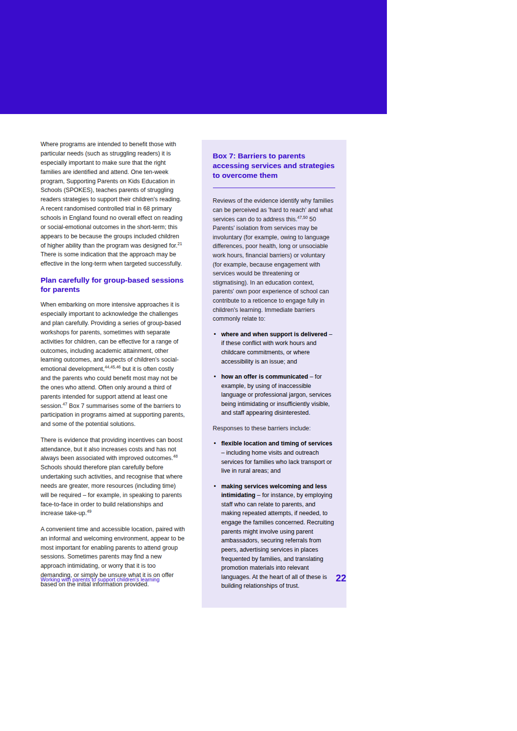Where programs are intended to benefit those with particular needs (such as struggling readers) it is especially important to make sure that the right families are identified and attend. One ten-week program, Supporting Parents on Kids Education in Schools (SPOKES), teaches parents of struggling readers strategies to support their children's reading. A recent randomised controlled trial in 68 primary schools in England found no overall effect on reading or social-emotional outcomes in the short-term; this appears to be because the groups included children of higher ability than the program was designed for.21 There is some indication that the approach may be effective in the long-term when targeted successfully.
Plan carefully for group-based sessions for parents
When embarking on more intensive approaches it is especially important to acknowledge the challenges and plan carefully. Providing a series of group-based workshops for parents, sometimes with separate activities for children, can be effective for a range of outcomes, including academic attainment, other learning outcomes, and aspects of children's social-emotional development,44,45,46 but it is often costly and the parents who could benefit most may not be the ones who attend. Often only around a third of parents intended for support attend at least one session.47 Box 7 summarises some of the barriers to participation in programs aimed at supporting parents, and some of the potential solutions.
There is evidence that providing incentives can boost attendance, but it also increases costs and has not always been associated with improved outcomes.48 Schools should therefore plan carefully before undertaking such activities, and recognise that where needs are greater, more resources (including time) will be required – for example, in speaking to parents face-to-face in order to build relationships and increase take-up.49
A convenient time and accessible location, paired with an informal and welcoming environment, appear to be most important for enabling parents to attend group sessions. Sometimes parents may find a new approach intimidating, or worry that it is too demanding, or simply be unsure what it is on offer based on the initial information provided.
Box 7: Barriers to parents accessing services and strategies to overcome them
Reviews of the evidence identify why families can be perceived as 'hard to reach' and what services can do to address this.47,50 50 Parents' isolation from services may be involuntary (for example, owing to language differences, poor health, long or unsociable work hours, financial barriers) or voluntary (for example, because engagement with services would be threatening or stigmatising). In an education context, parents' own poor experience of school can contribute to a reticence to engage fully in children's learning. Immediate barriers commonly relate to:
where and when support is delivered – if these conflict with work hours and childcare commitments, or where accessibility is an issue; and
how an offer is communicated – for example, by using of inaccessible language or professional jargon, services being intimidating or insufficiently visible, and staff appearing disinterested.
Responses to these barriers include:
flexible location and timing of services – including home visits and outreach services for families who lack transport or live in rural areas; and
making services welcoming and less intimidating – for instance, by employing staff who can relate to parents, and making repeated attempts, if needed, to engage the families concerned. Recruiting parents might involve using parent ambassadors, securing referrals from peers, advertising services in places frequented by families, and translating promotion materials into relevant languages. At the heart of all of these is building relationships of trust.
Working with parents to support children's learning 22